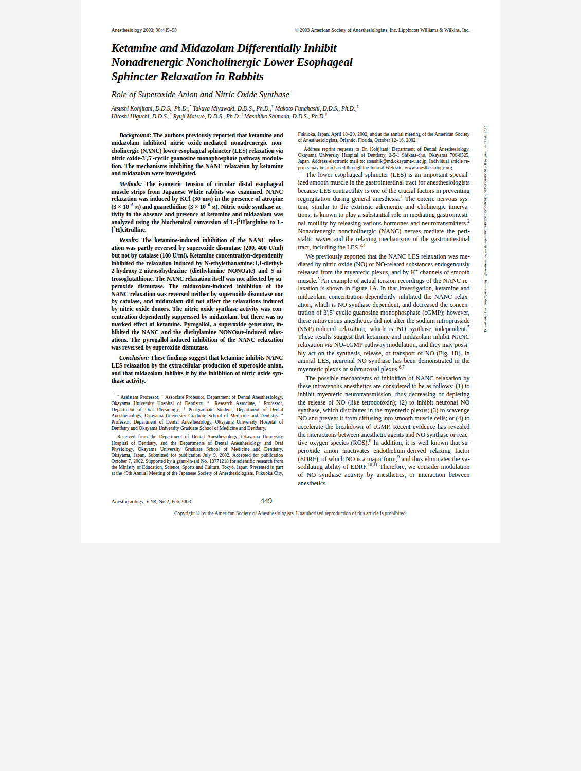Downloaded from http://pubs.asahq.org/anesthesiology/article-pdf/98/2/449/651315/0000542-200302000-00026.pdf by guest on 05 July 2022
Anesthesiology 2003; 98:449–58
© 2003 American Society of Anesthesiologists, Inc. Lippincott Williams & Wilkins, Inc.
Ketamine and Midazolam Differentially Inhibit
Nonadrenergic Noncholinergic Lower Esophageal
Sphincter Relaxation in Rabbits
Role of Superoxide Anion and Nitric Oxide Synthase
Atsushi Kohjitani, D.D.S., Ph.D.,* Takuya Miyawaki, D.D.S., Ph.D.,† Makoto Funahashi, D.D.S., Ph.D.,‡
Hitoshi Higuchi, D.D.S.,§ Ryuji Matsuo, D.D.S., Ph.D.,‖ Masahiko Shimada, D.D.S., Ph.D.#
Background: The authors previously reported that ketamine and midazolam inhibited nitric oxide-mediated nonadrenergic noncholinergic (NANC) lower esophageal sphincter (LES) relaxation via nitric oxide-3',5'-cyclic guanosine monophosphate pathway modulation. The mechanisms inhibiting the NANC relaxation by ketamine and midazolam were investigated.
Methods: The isometric tension of circular distal esophageal muscle strips from Japanese White rabbits was examined. NANC relaxation was induced by KCl (30 mm) in the presence of atropine (3 × 10−6 m) and guanethidine (3 × 10−6 m). Nitric oxide synthase activity in the absence and presence of ketamine and midazolam was analyzed using the biochemical conversion of L-[3H]arginine to L-[3H]citrulline.
Results: The ketamine-induced inhibition of the NANC relaxation was partly reversed by superoxide dismutase (200, 400 U/ml) but not by catalase (100 U/ml). Ketamine concentration-dependently inhibited the relaxation induced by N-ethylethanamine:1,1-diethyl-2-hydroxy-2-nitrosohydrazine (diethylamine NONOate) and S-nitrosoglutathione. The NANC relaxation itself was not affected by superoxide dismutase. The midazolam-induced inhibition of the NANC relaxation was reversed neither by superoxide dismutase nor by catalase, and midazolam did not affect the relaxations induced by nitric oxide donors. The nitric oxide synthase activity was concentration-dependently suppressed by midazolam, but there was no marked effect of ketamine. Pyrogallol, a superoxide generator, inhibited the NANC and the diethylamine NONOate-induced relaxations. The pyrogallol-induced inhibition of the NANC relaxation was reversed by superoxide dismutase.
Conclusion: These findings suggest that ketamine inhibits NANC LES relaxation by the extracellular production of superoxide anion, and that midazolam inhibits it by the inhibition of nitric oxide synthase activity.
* Assistant Professor, † Associate Professor, Department of Dental Anesthesiology, Okayama University Hospital of Dentistry. ‡ Research Associate, ‖ Professor, Department of Oral Physiology, § Postgraduate Student, Department of Dental Anesthesiology, Okayama University Graduate School of Medicine and Dentistry. # Professor, Department of Dental Anesthesiology, Okayama University Hospital of Dentistry and Okayama University Graduate School of Medicine and Dentistry.
Received from the Department of Dental Anesthesiology, Okayama University Hospital of Dentistry, and the Departments of Dental Anesthesiology and Oral Physiology, Okayama University Graduate School of Medicine and Dentistry, Okayama, Japan. Submitted for publication July 9, 2002. Accepted for publication October 7, 2002. Supported by a grant-in-aid No. 13771218 for scientific research from the Ministry of Education, Science, Sports and Culture, Tokyo, Japan. Presented in part at the 49th Annual Meeting of the Japanese Society of Anesthesiologists, Fukuoka City, Fukuoka, Japan, April 18–20, 2002, and at the annual meeting of the American Society of Anesthesiologists, Orlando, Florida, October 12–16, 2002.
Address reprint requests to Dr. Kohjitani: Department of Dental Anesthesiology, Okayama University Hospital of Dentistry, 2-5-1 Shikata-cho, Okayama 700-8525, Japan. Address electronic mail to: atsushik@md.okayama-u.ac.jp. Individual article reprints may be purchased through the Journal Web site, www.anesthesiology.org.
The lower esophageal sphincter (LES) is an important specialized smooth muscle in the gastrointestinal tract for anesthesiologists because LES contractility is one of the crucial factors in preventing regurgitation during general anesthesia.1 The enteric nervous system, similar to the extrinsic adrenergic and cholinergic innervations, is known to play a substantial role in mediating gastrointestinal motility by releasing various hormones and neurotransmitters.2 Nonadrenergic noncholinergic (NANC) nerves mediate the peristaltic waves and the relaxing mechanisms of the gastrointestinal tract, including the LES.3,4
We previously reported that the NANC LES relaxation was mediated by nitric oxide (NO) or NO-related substances endogenously released from the myenteric plexus, and by K+ channels of smooth muscle.5 An example of actual tension recordings of the NANC relaxation is shown in figure 1A. In that investigation, ketamine and midazolam concentration-dependently inhibited the NANC relaxation, which is NO synthase dependent, and decreased the concentration of 3',5'-cyclic guanosine monophosphate (cGMP); however, these intravenous anesthetics did not alter the sodium nitroprusside (SNP)-induced relaxation, which is NO synthase independent.5 These results suggest that ketamine and midazolam inhibit NANC relaxation via NO–cGMP pathway modulation, and they may possibly act on the synthesis, release, or transport of NO (Fig. 1B). In animal LES, neuronal NO synthase has been demonstrated in the myenteric plexus or submucosal plexus.6,7
The possible mechanisms of inhibition of NANC relaxation by these intravenous anesthetics are considered to be as follows: (1) to inhibit myenteric neurotransmission, thus decreasing or depleting the release of NO (like tetrodotoxin); (2) to inhibit neuronal NO synthase, which distributes in the myenteric plexus; (3) to scavenge NO and prevent it from diffusing into smooth muscle cells; or (4) to accelerate the breakdown of cGMP. Recent evidence has revealed the interactions between anesthetic agents and NO synthase or reactive oxygen species (ROS).8 In addition, it is well known that superoxide anion inactivates endothelium-derived relaxing factor (EDRF), of which NO is a major form,9 and thus eliminates the vasodilating ability of EDRF.10,11 Therefore, we consider modulation of NO synthase activity by anesthetics, or interaction between anesthetics
Anesthesiology, V 98, No 2, Feb 2003
449
Copyright © by the American Society of Anesthesiologists. Unauthorized reproduction of this article is prohibited.